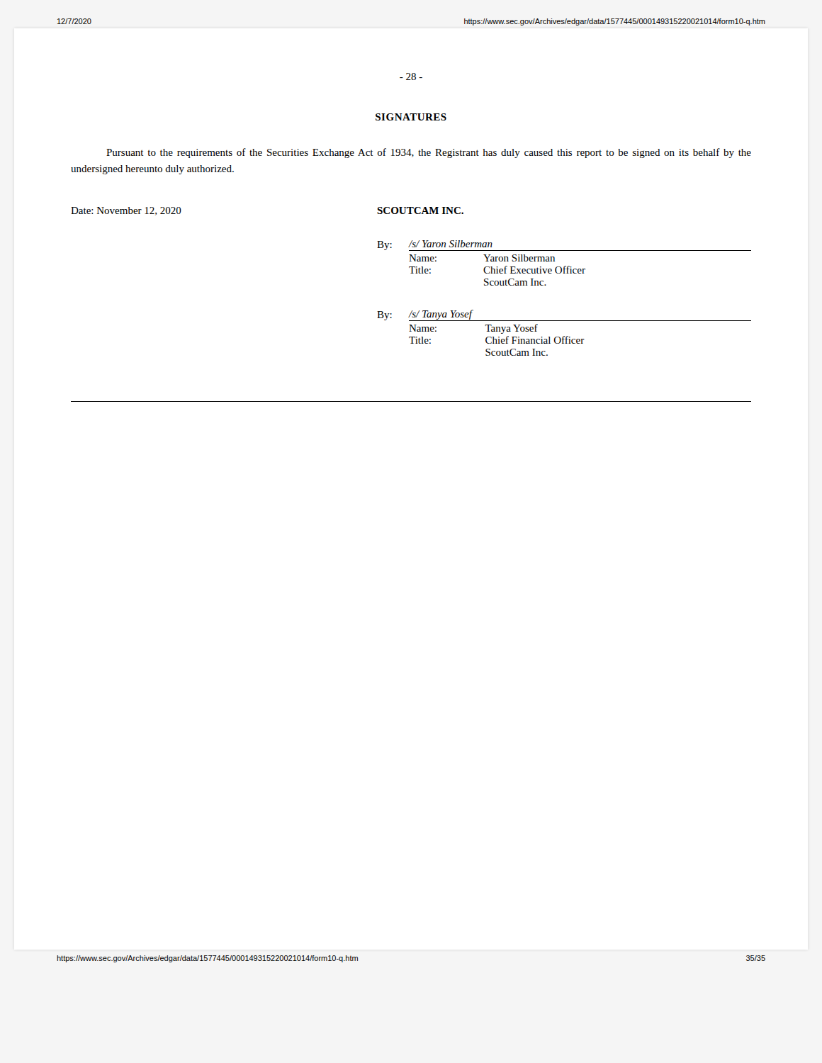12/7/2020 https://www.sec.gov/Archives/edgar/data/1577445/000149315220021014/form10-q.htm
- 28 -
SIGNATURES
Pursuant to the requirements of the Securities Exchange Act of 1934, the Registrant has duly caused this report to be signed on its behalf by the undersigned hereunto duly authorized.
| Date: November 12, 2020 | SCOUTCAM INC. |
| By: | /s/ Yaron Silberman |
| | Name: | Yaron Silberman |
| | Title: | Chief Executive Officer |
| | | ScoutCam Inc. |
| By: | /s/ Tanya Yosef |
| | Name: | Tanya Yosef |
| | Title: | Chief Financial Officer |
| | | ScoutCam Inc. |
https://www.sec.gov/Archives/edgar/data/1577445/000149315220021014/form10-q.htm 35/35